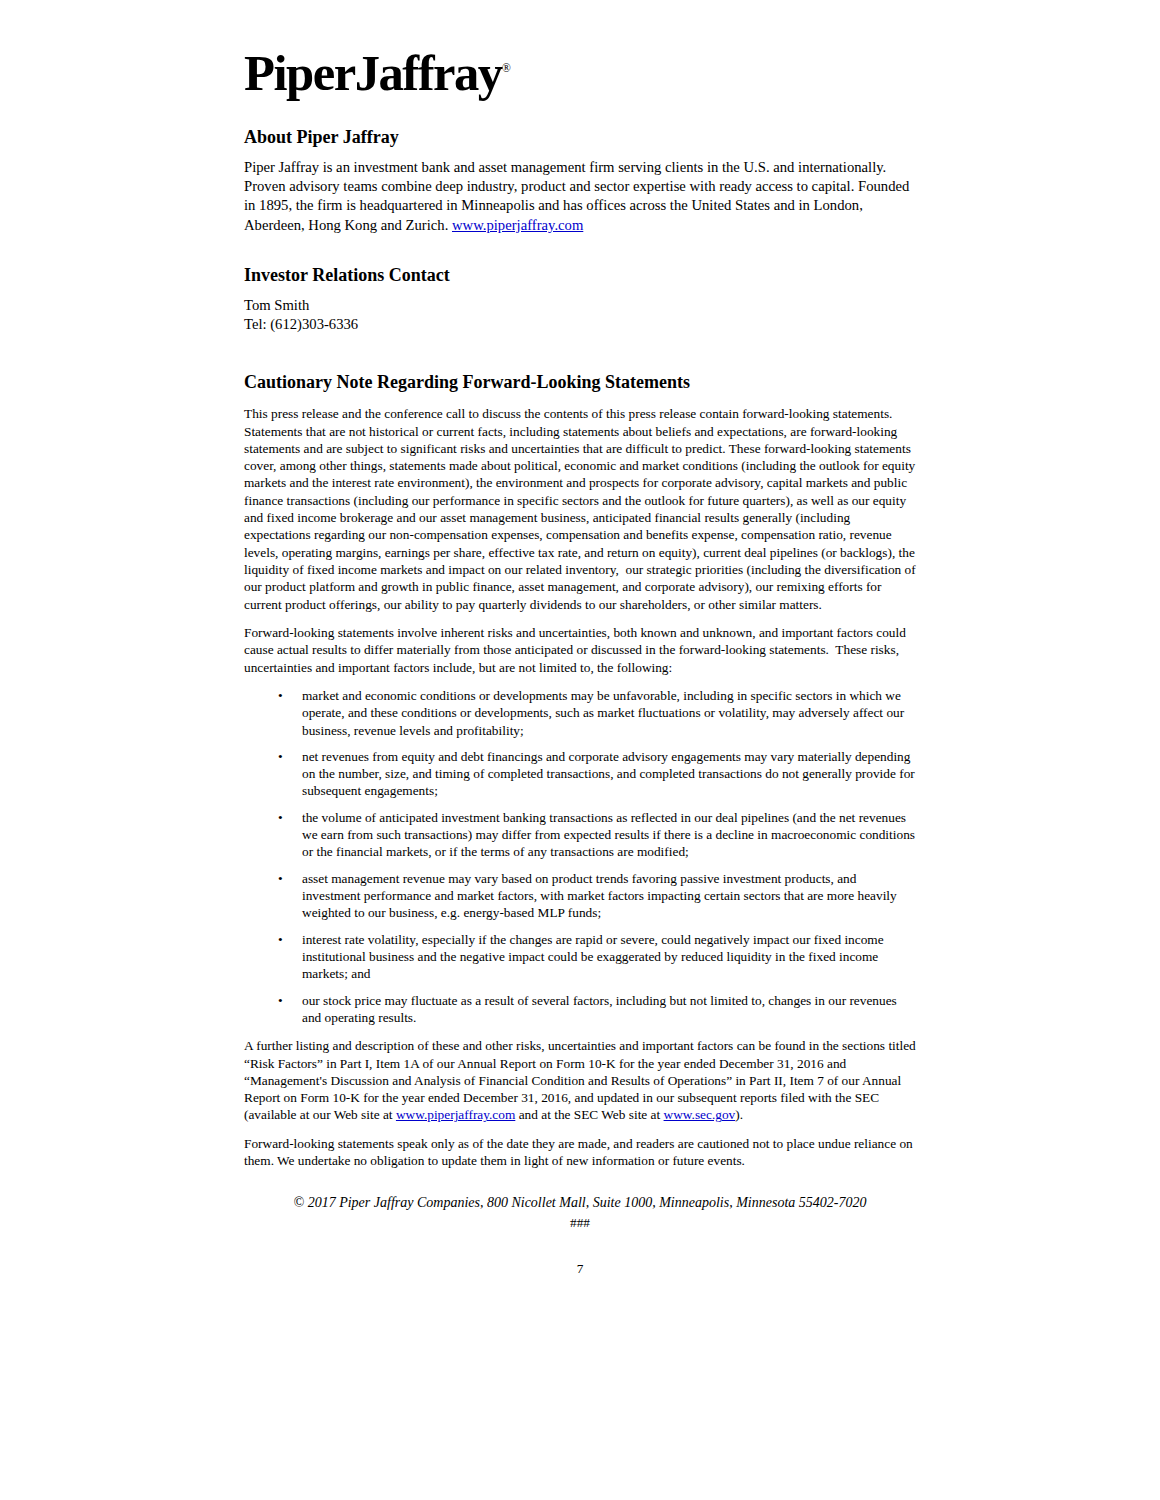PiperJaffray®
About Piper Jaffray
Piper Jaffray is an investment bank and asset management firm serving clients in the U.S. and internationally. Proven advisory teams combine deep industry, product and sector expertise with ready access to capital. Founded in 1895, the firm is headquartered in Minneapolis and has offices across the United States and in London, Aberdeen, Hong Kong and Zurich. www.piperjaffray.com
Investor Relations Contact
Tom Smith
Tel: (612)303-6336
Cautionary Note Regarding Forward-Looking Statements
This press release and the conference call to discuss the contents of this press release contain forward-looking statements. Statements that are not historical or current facts, including statements about beliefs and expectations, are forward-looking statements and are subject to significant risks and uncertainties that are difficult to predict. These forward-looking statements cover, among other things, statements made about political, economic and market conditions (including the outlook for equity markets and the interest rate environment), the environment and prospects for corporate advisory, capital markets and public finance transactions (including our performance in specific sectors and the outlook for future quarters), as well as our equity and fixed income brokerage and our asset management business, anticipated financial results generally (including expectations regarding our non-compensation expenses, compensation and benefits expense, compensation ratio, revenue levels, operating margins, earnings per share, effective tax rate, and return on equity), current deal pipelines (or backlogs), the liquidity of fixed income markets and impact on our related inventory, our strategic priorities (including the diversification of our product platform and growth in public finance, asset management, and corporate advisory), our remixing efforts for current product offerings, our ability to pay quarterly dividends to our shareholders, or other similar matters.
Forward-looking statements involve inherent risks and uncertainties, both known and unknown, and important factors could cause actual results to differ materially from those anticipated or discussed in the forward-looking statements. These risks, uncertainties and important factors include, but are not limited to, the following:
market and economic conditions or developments may be unfavorable, including in specific sectors in which we operate, and these conditions or developments, such as market fluctuations or volatility, may adversely affect our business, revenue levels and profitability;
net revenues from equity and debt financings and corporate advisory engagements may vary materially depending on the number, size, and timing of completed transactions, and completed transactions do not generally provide for subsequent engagements;
the volume of anticipated investment banking transactions as reflected in our deal pipelines (and the net revenues we earn from such transactions) may differ from expected results if there is a decline in macroeconomic conditions or the financial markets, or if the terms of any transactions are modified;
asset management revenue may vary based on product trends favoring passive investment products, and investment performance and market factors, with market factors impacting certain sectors that are more heavily weighted to our business, e.g. energy-based MLP funds;
interest rate volatility, especially if the changes are rapid or severe, could negatively impact our fixed income institutional business and the negative impact could be exaggerated by reduced liquidity in the fixed income markets; and
our stock price may fluctuate as a result of several factors, including but not limited to, changes in our revenues and operating results.
A further listing and description of these and other risks, uncertainties and important factors can be found in the sections titled “Risk Factors” in Part I, Item 1A of our Annual Report on Form 10-K for the year ended December 31, 2016 and “Management's Discussion and Analysis of Financial Condition and Results of Operations” in Part II, Item 7 of our Annual Report on Form 10-K for the year ended December 31, 2016, and updated in our subsequent reports filed with the SEC (available at our Web site at www.piperjaffray.com and at the SEC Web site at www.sec.gov).
Forward-looking statements speak only as of the date they are made, and readers are cautioned not to place undue reliance on them. We undertake no obligation to update them in light of new information or future events.
© 2017 Piper Jaffray Companies, 800 Nicollet Mall, Suite 1000, Minneapolis, Minnesota 55402-7020
###
7